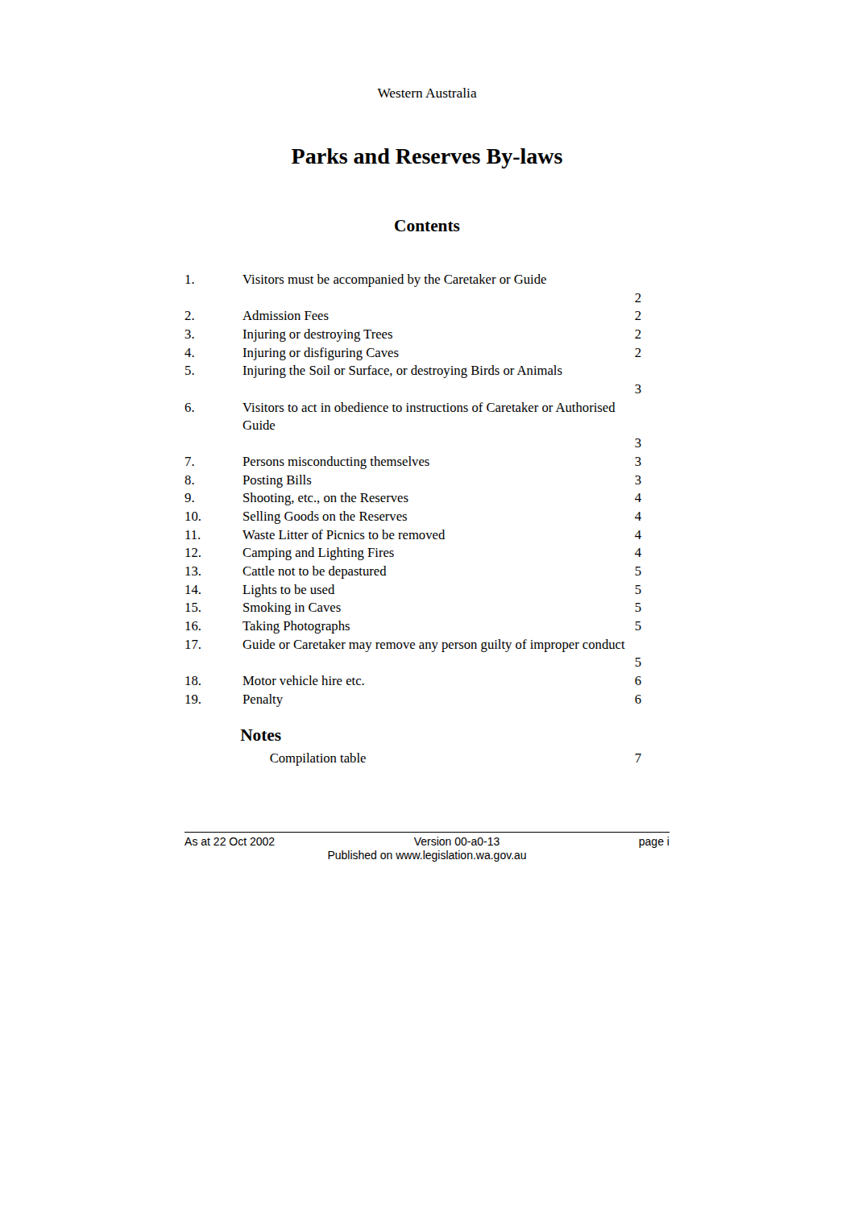Western Australia
Parks and Reserves By-laws
Contents
| 1. | Visitors must be accompanied by the Caretaker or Guide | |
| | | 2 |
| 2. | Admission Fees | 2 |
| 3. | Injuring or destroying Trees | 2 |
| 4. | Injuring or disfiguring Caves | 2 |
| 5. | Injuring the Soil or Surface, or destroying Birds or Animals | |
| | | 3 |
| 6. | Visitors to act in obedience to instructions of Caretaker or Authorised Guide | |
| | | 3 |
| 7. | Persons misconducting themselves | 3 |
| 8. | Posting Bills | 3 |
| 9. | Shooting, etc., on the Reserves | 4 |
| 10. | Selling Goods on the Reserves | 4 |
| 11. | Waste Litter of Picnics to be removed | 4 |
| 12. | Camping and Lighting Fires | 4 |
| 13. | Cattle not to be depastured | 5 |
| 14. | Lights to be used | 5 |
| 15. | Smoking in Caves | 5 |
| 16. | Taking Photographs | 5 |
| 17. | Guide or Caretaker may remove any person guilty of improper conduct | |
| | | 5 |
| 18. | Motor vehicle hire etc. | 6 |
| 19. | Penalty | 6 |
Notes
| | Compilation table | 7 |
As at 22 Oct 2002
Version 00-a0-13
page i
Published on www.legislation.wa.gov.au